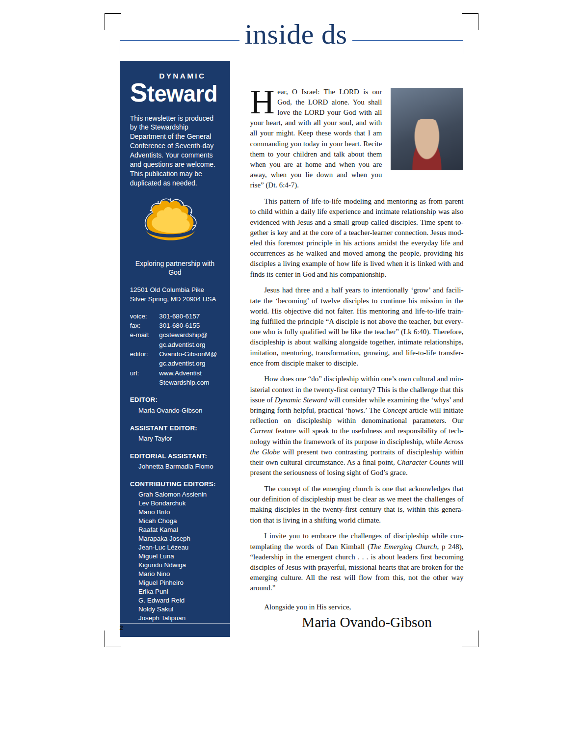inside ds
DYNAMIC Steward
This newsletter is produced by the Stewardship Department of the General Conference of Seventh-day Adventists. Your comments and questions are welcome. This publication may be duplicated as needed.
Exploring partnership with God
12501 Old Columbia Pike
Silver Spring, MD 20904 USA
voice: 301-680-6157
fax: 301-680-6155
e-mail: gcstewardship@
gc.adventist.org
editor: Ovando-GibsonM@
gc.adventist.org
url: www.Adventist
Stewardship.com
EDITOR:
Maria Ovando-Gibson
ASSISTANT EDITOR:
Mary Taylor
EDITORIAL ASSISTANT:
Johnetta Barmadia Flomo
CONTRIBUTING EDITORS:
Grah Salomon Assienin
Lev Bondarchuk
Mario Brito
Micah Choga
Raafat Kamal
Marapaka Joseph
Jean-Luc Lézeau
Miguel Luna
Kigundu Ndwiga
Mario Nino
Miguel Pinheiro
Erika Puni
G. Edward Reid
Noldy Sakul
Joseph Talipuan
Hear, O Israel: The LORD is our God, the LORD alone. You shall love the LORD your God with all your heart, and with all your soul, and with all your might. Keep these words that I am commanding you today in your heart. Recite them to your children and talk about them when you are at home and when you are away, when you lie down and when you rise” (Dt. 6:4-7).
This pattern of life-to-life modeling and mentoring as from parent to child within a daily life experience and intimate relationship was also evidenced with Jesus and a small group called disciples. Time spent together is key and at the core of a teacher-learner connection. Jesus modeled this foremost principle in his actions amidst the everyday life and occurrences as he walked and moved among the people, providing his disciples a living example of how life is lived when it is linked with and finds its center in God and his companionship.
Jesus had three and a half years to intentionally ‘grow’ and facilitate the ‘becoming’ of twelve disciples to continue his mission in the world. His objective did not falter. His mentoring and life-to-life training fulfilled the principle “A disciple is not above the teacher, but everyone who is fully qualified will be like the teacher” (Lk 6:40). Therefore, discipleship is about walking alongside together, intimate relationships, imitation, mentoring, transformation, growing, and life-to-life transference from disciple maker to disciple.
How does one “do” discipleship within one’s own cultural and ministerial context in the twenty-first century? This is the challenge that this issue of Dynamic Steward will consider while examining the ‘whys’ and bringing forth helpful, practical ‘hows.’ The Concept article will initiate reflection on discipleship within denominational parameters. Our Current feature will speak to the usefulness and responsibility of technology within the framework of its purpose in discipleship, while Across the Globe will present two contrasting portraits of discipleship within their own cultural circumstance. As a final point, Character Counts will present the seriousness of losing sight of God’s grace.
The concept of the emerging church is one that acknowledges that our definition of discipleship must be clear as we meet the challenges of making disciples in the twenty-first century that is, within this generation that is living in a shifting world climate.
I invite you to embrace the challenges of discipleship while contemplating the words of Dan Kimball (The Emerging Church, p 248), “leadership in the emergent church . . . is about leaders first becoming disciples of Jesus with prayerful, missional hearts that are broken for the emerging culture. All the rest will flow from this, not the other way around.”
Alongside you in His service,
Maria Ovando-Gibson
2 April-June, 2007